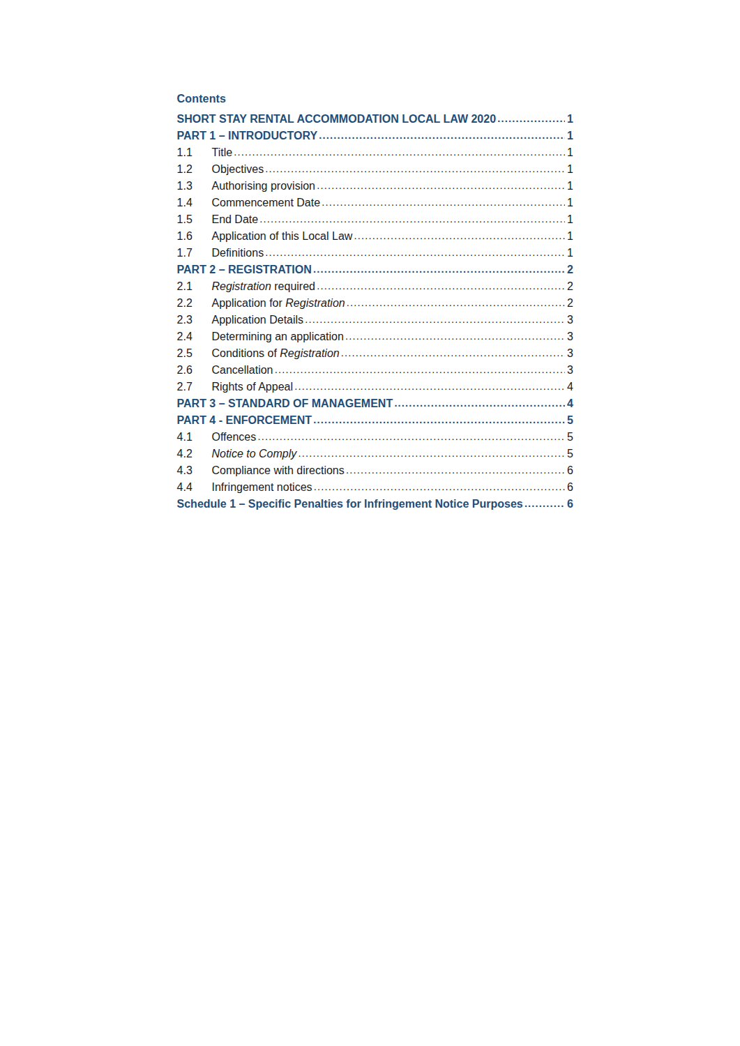Contents
SHORT STAY RENTAL ACCOMMODATION LOCAL LAW 2020 ............................................................... 1
PART 1 – INTRODUCTORY ................................................................................................. 1
1.1 Title ................................................................................................................. 1
1.2 Objectives ..................................................................................................... 1
1.3 Authorising provision ................................................................................. 1
1.4 Commencement Date ............................................................................. 1
1.5 End Date ....................................................................................................... 1
1.6 Application of this Local Law ................................................................. 1
1.7 Definitions ................................................................................................... 1
PART 2 – REGISTRATION ................................................................................................... 2
2.1 Registration required ............................................................................. 2
2.2 Application for Registration ................................................................. 2
2.3 Application Details ................................................................................. 3
2.4 Determining an application ................................................................. 3
2.5 Conditions of Registration ..................................................................... 3
2.6 Cancellation ................................................................................................. 3
2.7 Rights of Appeal ..................................................................................... 4
PART 3 – STANDARD OF MANAGEMENT ................................................................. 4
PART 4 - ENFORCEMENT ................................................................................................... 5
4.1 Offences ....................................................................................................... 5
4.2 Notice to Comply ..................................................................................... 5
4.3 Compliance with directions ................................................................. 6
4.4 Infringement notices ............................................................................. 6
Schedule 1 – Specific Penalties for Infringement Notice Purposes ................................. 6